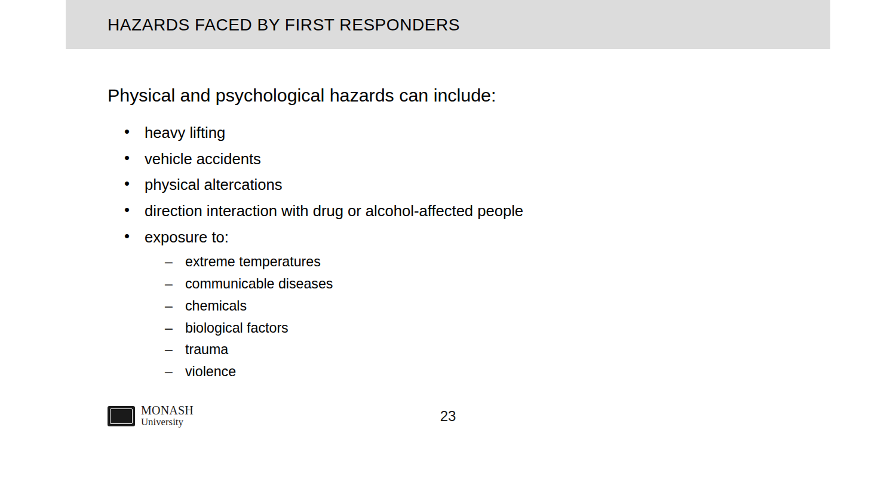Hazards faced by first responders
Physical and psychological hazards can include:
heavy lifting
vehicle accidents
physical altercations
direction interaction with drug or alcohol-affected people
exposure to:
extreme temperatures
communicable diseases
chemicals
biological factors
trauma
violence
MONASH University
23